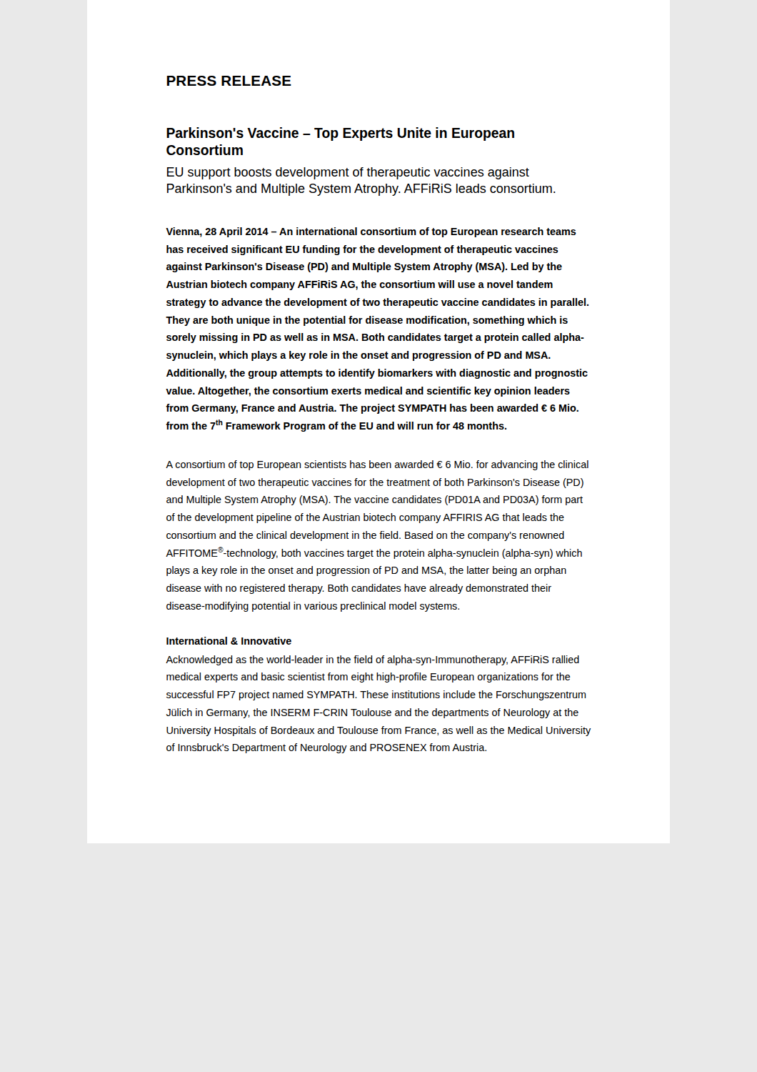PRESS RELEASE
Parkinson's Vaccine – Top Experts Unite in European Consortium
EU support boosts development of therapeutic vaccines against Parkinson's and Multiple System Atrophy. AFFiRiS leads consortium.
Vienna, 28 April 2014 – An international consortium of top European research teams has received significant EU funding for the development of therapeutic vaccines against Parkinson's Disease (PD) and Multiple System Atrophy (MSA). Led by the Austrian biotech company AFFiRiS AG, the consortium will use a novel tandem strategy to advance the development of two therapeutic vaccine candidates in parallel. They are both unique in the potential for disease modification, something which is sorely missing in PD as well as in MSA. Both candidates target a protein called alpha-synuclein, which plays a key role in the onset and progression of PD and MSA. Additionally, the group attempts to identify biomarkers with diagnostic and prognostic value. Altogether, the consortium exerts medical and scientific key opinion leaders from Germany, France and Austria. The project SYMPATH has been awarded € 6 Mio. from the 7th Framework Program of the EU and will run for 48 months.
A consortium of top European scientists has been awarded € 6 Mio. for advancing the clinical development of two therapeutic vaccines for the treatment of both Parkinson's Disease (PD) and Multiple System Atrophy (MSA). The vaccine candidates (PD01A and PD03A) form part of the development pipeline of the Austrian biotech company AFFIRIS AG that leads the consortium and the clinical development in the field. Based on the company's renowned AFFITOME®-technology, both vaccines target the protein alpha-synuclein (alpha-syn) which plays a key role in the onset and progression of PD and MSA, the latter being an orphan disease with no registered therapy. Both candidates have already demonstrated their disease-modifying potential in various preclinical model systems.
International & Innovative
Acknowledged as the world-leader in the field of alpha-syn-Immunotherapy, AFFiRiS rallied medical experts and basic scientist from eight high-profile European organizations for the successful FP7 project named SYMPATH. These institutions include the Forschungszentrum Jülich in Germany, the INSERM F-CRIN Toulouse and the departments of Neurology at the University Hospitals of Bordeaux and Toulouse from France, as well as the Medical University of Innsbruck's Department of Neurology and PROSENEX from Austria.